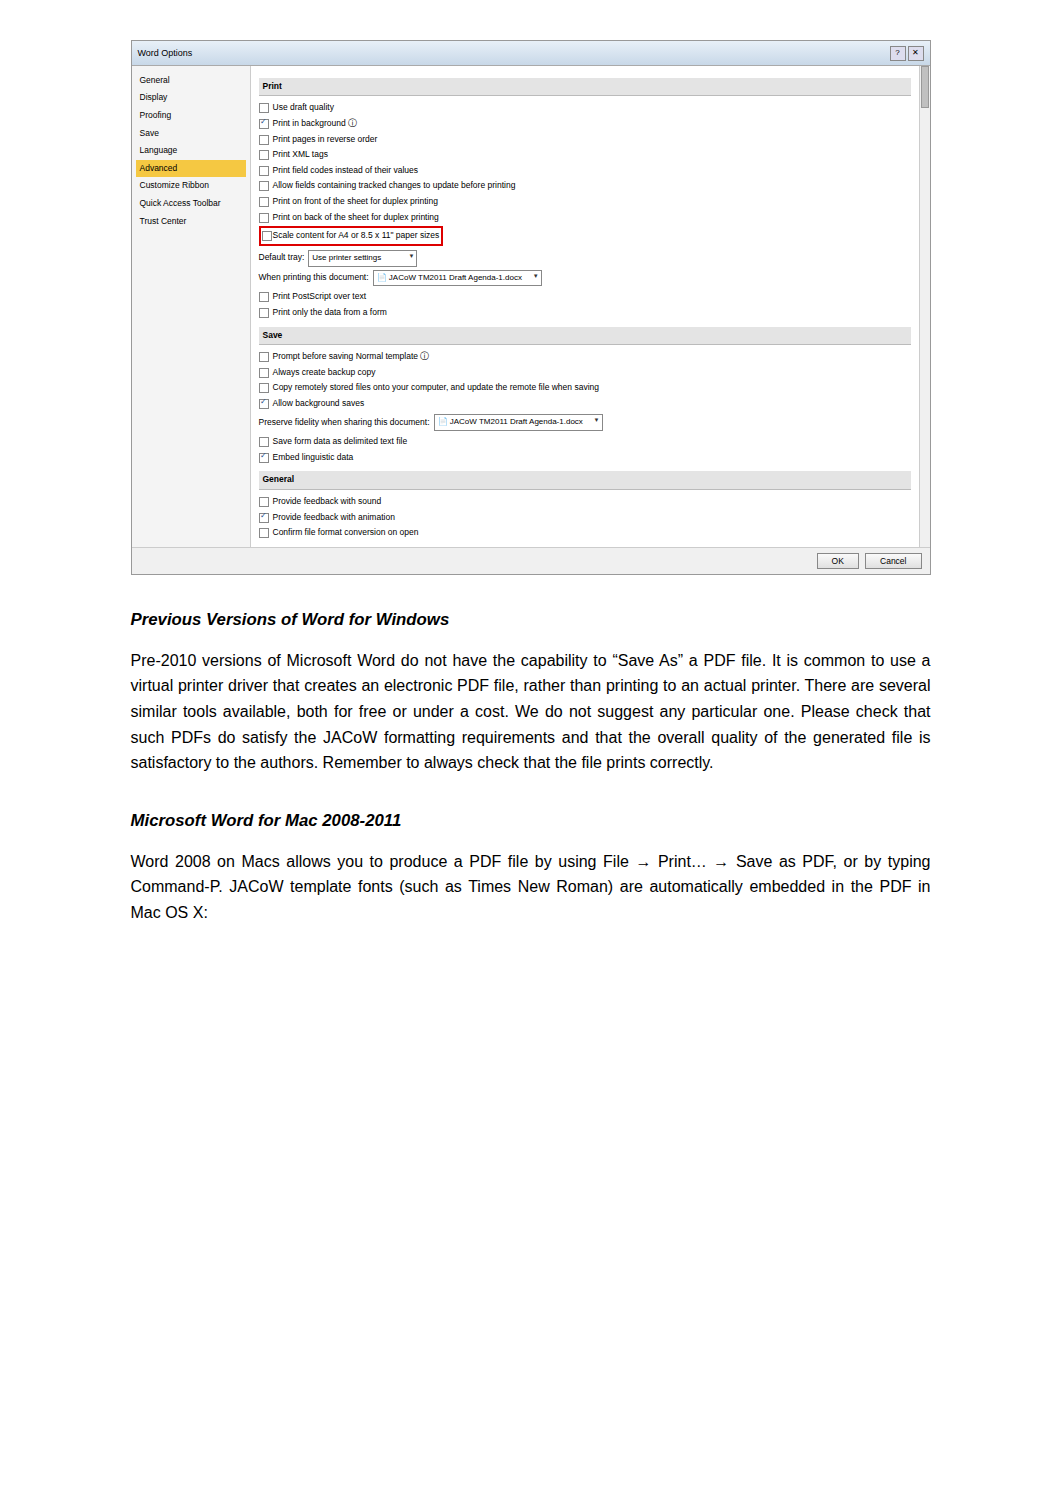Word Options ?✕
General
Display
Proofing
Save
Language
Advanced
Customize Ribbon
Quick Access Toolbar
Trust Center
Print
Use draft quality
Print in background ⓘ
Print pages in reverse order
Print XML tags
Print field codes instead of their values
Allow fields containing tracked changes to update before printing
Print on front of the sheet for duplex printing
Print on back of the sheet for duplex printing
Scale content for A4 or 8.5 x 11" paper sizes
Default tray: Use printer settings
When printing this document: 📄 JACoW TM2011 Draft Agenda-1.docx
Print PostScript over text
Print only the data from a form
Save
Prompt before saving Normal template ⓘ
Always create backup copy
Copy remotely stored files onto your computer, and update the remote file when saving
Allow background saves
Preserve fidelity when sharing this document: 📄 JACoW TM2011 Draft Agenda-1.docx
Save form data as delimited text file
Embed linguistic data
General
Provide feedback with sound
Provide feedback with animation
Confirm file format conversion on open
OK Cancel
Previous Versions of Word for Windows
Pre-2010 versions of Microsoft Word do not have the capability to “Save As” a PDF file. It is common to use a virtual printer driver that creates an electronic PDF file, rather than printing to an actual printer. There are several similar tools available, both for free or under a cost. We do not suggest any particular one. Please check that such PDFs do satisfy the JACoW formatting requirements and that the overall quality of the generated file is satisfactory to the authors. Remember to always check that the file prints correctly.
Microsoft Word for Mac 2008-2011
Word 2008 on Macs allows you to produce a PDF file by using File → Print… → Save as PDF, or by typing Command-P. JACoW template fonts (such as Times New Roman) are automatically embedded in the PDF in Mac OS X: